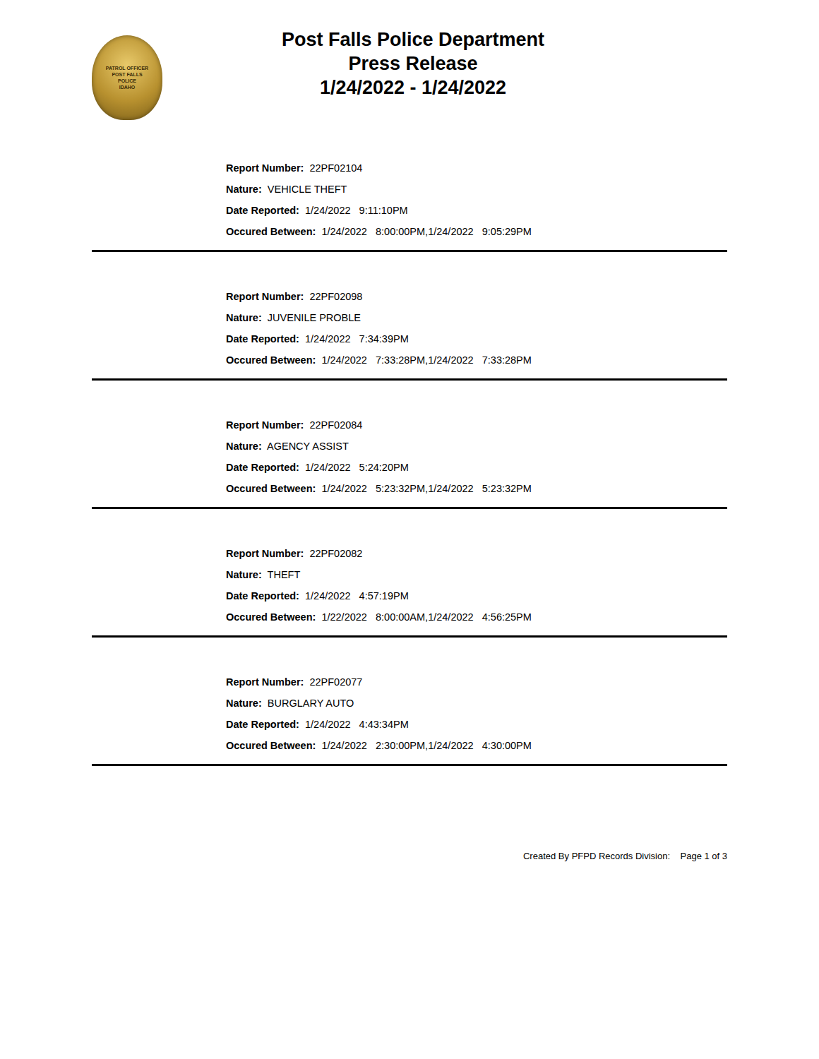PATROL OFFICER
POST FALLS
POLICE
IDAHO
Post Falls Police Department
Press Release
1/24/2022 - 1/24/2022
Report Number: 22PF02104
Nature: VEHICLE THEFT
Date Reported: 1/24/2022 9:11:10PM
Occured Between: 1/24/2022 8:00:00PM,1/24/2022 9:05:29PM
Report Number: 22PF02098
Nature: JUVENILE PROBLE
Date Reported: 1/24/2022 7:34:39PM
Occured Between: 1/24/2022 7:33:28PM,1/24/2022 7:33:28PM
Report Number: 22PF02084
Nature: AGENCY ASSIST
Date Reported: 1/24/2022 5:24:20PM
Occured Between: 1/24/2022 5:23:32PM,1/24/2022 5:23:32PM
Report Number: 22PF02082
Nature: THEFT
Date Reported: 1/24/2022 4:57:19PM
Occured Between: 1/22/2022 8:00:00AM,1/24/2022 4:56:25PM
Report Number: 22PF02077
Nature: BURGLARY AUTO
Date Reported: 1/24/2022 4:43:34PM
Occured Between: 1/24/2022 2:30:00PM,1/24/2022 4:30:00PM
Created By PFPD Records Division: Page 1 of 3